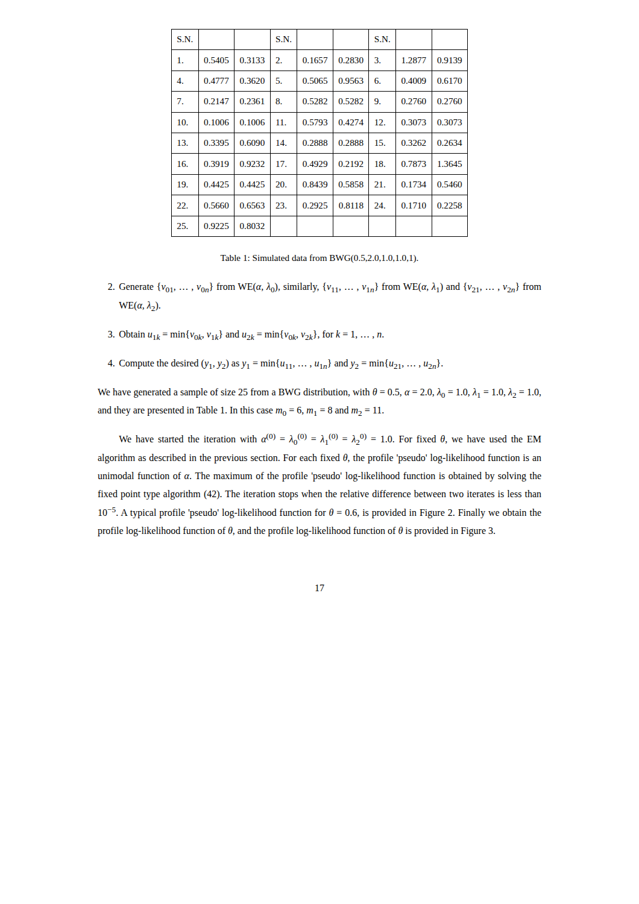Table 1: Simulated data from BWG(0.5,2.0,1.0,1.0,1).
| S.N. | | | S.N. | | | S.N. | | |
| 1. | 0.5405 | 0.3133 | 2. | 0.1657 | 0.2830 | 3. | 1.2877 | 0.9139 |
| 4. | 0.4777 | 0.3620 | 5. | 0.5065 | 0.9563 | 6. | 0.4009 | 0.6170 |
| 7. | 0.2147 | 0.2361 | 8. | 0.5282 | 0.5282 | 9. | 0.2760 | 0.2760 |
| 10. | 0.1006 | 0.1006 | 11. | 0.5793 | 0.4274 | 12. | 0.3073 | 0.3073 |
| 13. | 0.3395 | 0.6090 | 14. | 0.2888 | 0.2888 | 15. | 0.3262 | 0.2634 |
| 16. | 0.3919 | 0.9232 | 17. | 0.4929 | 0.2192 | 18. | 0.7873 | 1.3645 |
| 19. | 0.4425 | 0.4425 | 20. | 0.8439 | 0.5858 | 21. | 0.1734 | 0.5460 |
| 22. | 0.5660 | 0.6563 | 23. | 0.2925 | 0.8118 | 24. | 0.1710 | 0.2258 |
| 25. | 0.9225 | 0.8032 | | | | | | |
Generate {v01, … , v0n} from WE(α, λ0), similarly, {v11, … , v1n} from WE(α, λ1) and {v21, … , v2n} from WE(α, λ2).
Obtain u1k = min{v0k, v1k} and u2k = min{v0k, v2k}, for k = 1, … , n.
Compute the desired (y1, y2) as y1 = min{u11, … , u1n} and y2 = min{u21, … , u2n}.
We have generated a sample of size 25 from a BWG distribution, with θ = 0.5, α = 2.0, λ0 = 1.0, λ1 = 1.0, λ2 = 1.0, and they are presented in Table 1. In this case m0 = 6, m1 = 8 and m2 = 11.
We have started the iteration with α(0) = λ0(0) = λ1(0) = λ20) = 1.0. For fixed θ, we have used the EM algorithm as described in the previous section. For each fixed θ, the profile 'pseudo' log-likelihood function is an unimodal function of α. The maximum of the profile 'pseudo' log-likelihood function is obtained by solving the fixed point type algorithm (42). The iteration stops when the relative difference between two iterates is less than 10−5. A typical profile 'pseudo' log-likelihood function for θ = 0.6, is provided in Figure 2. Finally we obtain the profile log-likelihood function of θ, and the profile log-likelihood function of θ is provided in Figure 3.
17